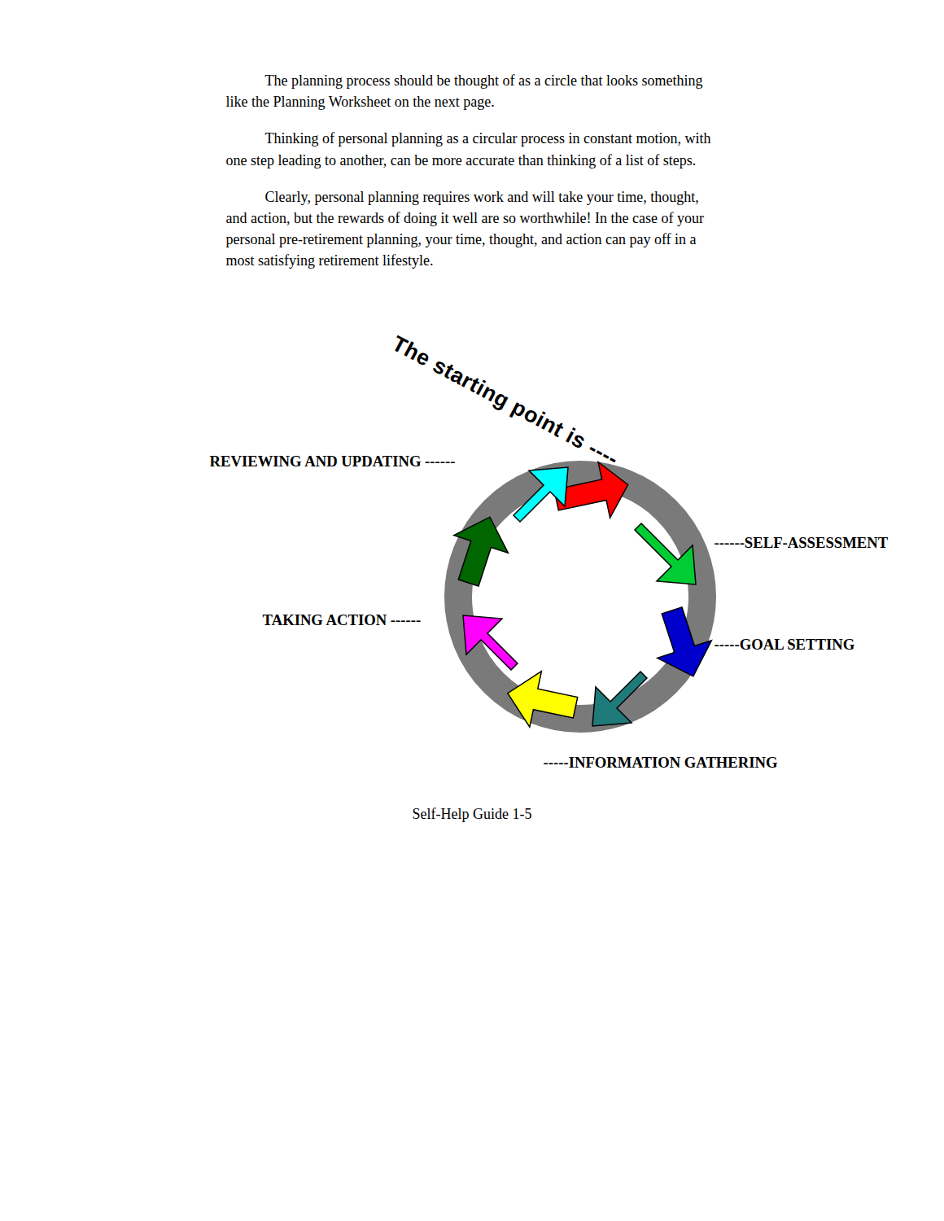The planning process should be thought of as a circle that looks something like the Planning Worksheet on the next page.
Thinking of personal planning as a circular process in constant motion, with one step leading to another, can be more accurate than thinking of a list of steps.
Clearly, personal planning requires work and will take your time, thought, and action, but the rewards of doing it well are so worthwhile! In the case of your personal pre-retirement planning, your time, thought, and action can pay off in a most satisfying retirement lifestyle.
The starting point is ----
REVIEWING AND UPDATING ------
TAKING ACTION ------
------SELF-ASSESSMENT
-----GOAL SETTING
-----INFORMATION GATHERING
Self-Help Guide 1-5